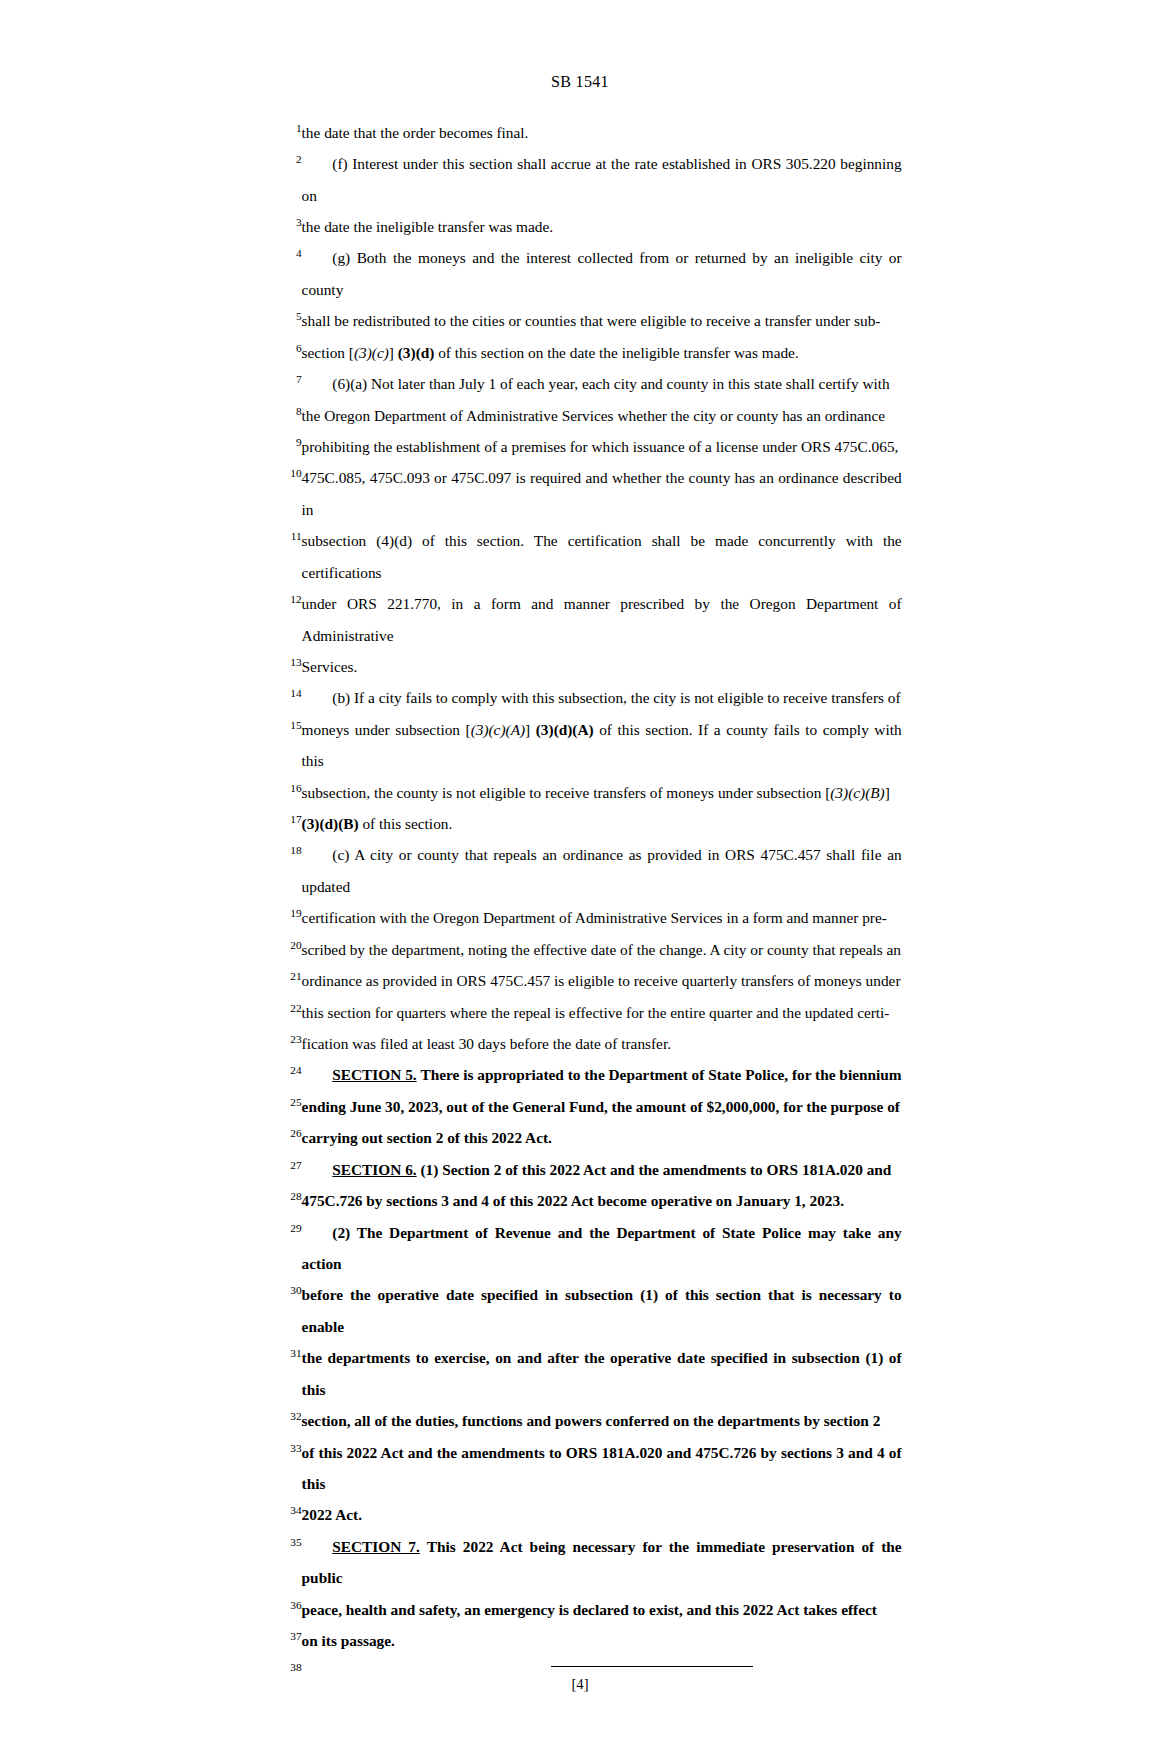SB 1541
| 1 | the date that the order becomes final. |
| 2 | (f) Interest under this section shall accrue at the rate established in ORS 305.220 beginning on |
| 3 | the date the ineligible transfer was made. |
| 4 | (g) Both the moneys and the interest collected from or returned by an ineligible city or county |
| 5 | shall be redistributed to the cities or counties that were eligible to receive a transfer under sub- |
| 6 | section [ (3)(c) ] (3)(d) of this section on the date the ineligible transfer was made. |
| 7 | (6)(a) Not later than July 1 of each year, each city and county in this state shall certify with |
| 8 | the Oregon Department of Administrative Services whether the city or county has an ordinance |
| 9 | prohibiting the establishment of a premises for which issuance of a license under ORS 475C.065, |
| 10 | 475C.085, 475C.093 or 475C.097 is required and whether the county has an ordinance described in |
| 11 | subsection (4)(d) of this section. The certification shall be made concurrently with the certifications |
| 12 | under ORS 221.770, in a form and manner prescribed by the Oregon Department of Administrative |
| 13 | Services. |
| 14 | (b) If a city fails to comply with this subsection, the city is not eligible to receive transfers of |
| 15 | moneys under subsection [ (3)(c)(A) ] (3)(d)(A) of this section. If a county fails to comply with this |
| 16 | subsection, the county is not eligible to receive transfers of moneys under subsection [ (3)(c)(B) ] |
| 17 | (3)(d)(B) of this section. |
| 18 | (c) A city or county that repeals an ordinance as provided in ORS 475C.457 shall file an updated |
| 19 | certification with the Oregon Department of Administrative Services in a form and manner pre- |
| 20 | scribed by the department, noting the effective date of the change. A city or county that repeals an |
| 21 | ordinance as provided in ORS 475C.457 is eligible to receive quarterly transfers of moneys under |
| 22 | this section for quarters where the repeal is effective for the entire quarter and the updated certi- |
| 23 | fication was filed at least 30 days before the date of transfer. |
| 24 | SECTION 5. There is appropriated to the Department of State Police, for the biennium |
| 25 | ending June 30, 2023, out of the General Fund, the amount of $2,000,000, for the purpose of |
| 26 | carrying out section 2 of this 2022 Act. |
| 27 | SECTION 6. (1) Section 2 of this 2022 Act and the amendments to ORS 181A.020 and |
| 28 | 475C.726 by sections 3 and 4 of this 2022 Act become operative on January 1, 2023. |
| 29 | (2) The Department of Revenue and the Department of State Police may take any action |
| 30 | before the operative date specified in subsection (1) of this section that is necessary to enable |
| 31 | the departments to exercise, on and after the operative date specified in subsection (1) of this |
| 32 | section, all of the duties, functions and powers conferred on the departments by section 2 |
| 33 | of this 2022 Act and the amendments to ORS 181A.020 and 475C.726 by sections 3 and 4 of this |
| 34 | 2022 Act. |
| 35 | SECTION 7. This 2022 Act being necessary for the immediate preservation of the public |
| 36 | peace, health and safety, an emergency is declared to exist, and this 2022 Act takes effect |
| 37 | on its passage. |
| 38 | |
[4]